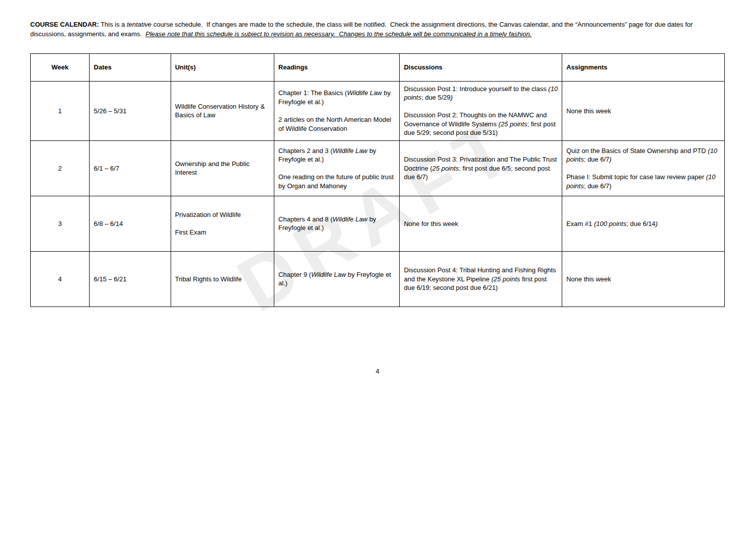DRAFT
COURSE CALENDAR: This is a tentative course schedule. If changes are made to the schedule, the class will be notified. Check the assignment directions, the Canvas calendar, and the “Announcements” page for due dates for discussions, assignments, and exams. Please note that this schedule is subject to revision as necessary. Changes to the schedule will be communicated in a timely fashion.
| Week | Dates | Unit(s) | Readings | Discussions | Assignments |
| --- | --- | --- | --- | --- | --- |
| 1 | 5/26 – 5/31 | Wildlife Conservation History & Basics of Law | Chapter 1: The Basics ( Wildlife Law by Freyfogle et al.) 2 articles on the North American Model of Wildlife Conservation | Discussion Post 1: Introduce yourself to the class (10 points ; due 5/29 ) Discussion Post 2: Thoughts on the NAMWC and Governance of Wildlife Systems (25 points ; first post due 5/29; second post due 5/31) | None this week |
| 2 | 6/1 – 6/7 | Ownership and the Public Interest | Chapters 2 and 3 ( Wildlife Law by Freyfogle et al.) One reading on the future of public trust by Organ and Mahoney | Discussion Post 3: Privatization and The Public Trust Doctrine ( 25 points ; first post due 6/5; second post due 6/7) | Quiz on the Basics of State Ownership and PTD (10 points ; due 6/7 ) Phase I: Submit topic for case law review paper (10 points ; due 6/7) |
| 3 | 6/8 – 6/14 | Privatization of Wildlife First Exam | Chapters 4 and 8 ( Wildlife Law by Freyfogle et al.) | None for this week | Exam #1 (100 points ; due 6/14 ) |
| 4 | 6/15 – 6/21 | Tribal Rights to Wildlife | Chapter 9 ( Wildlife Law by Freyfogle et al.) | Discussion Post 4: Tribal Hunting and Fishing Rights and the Keystone XL Pipeline (25 points first post due 6/19; second post due 6/21) | None this week |
4